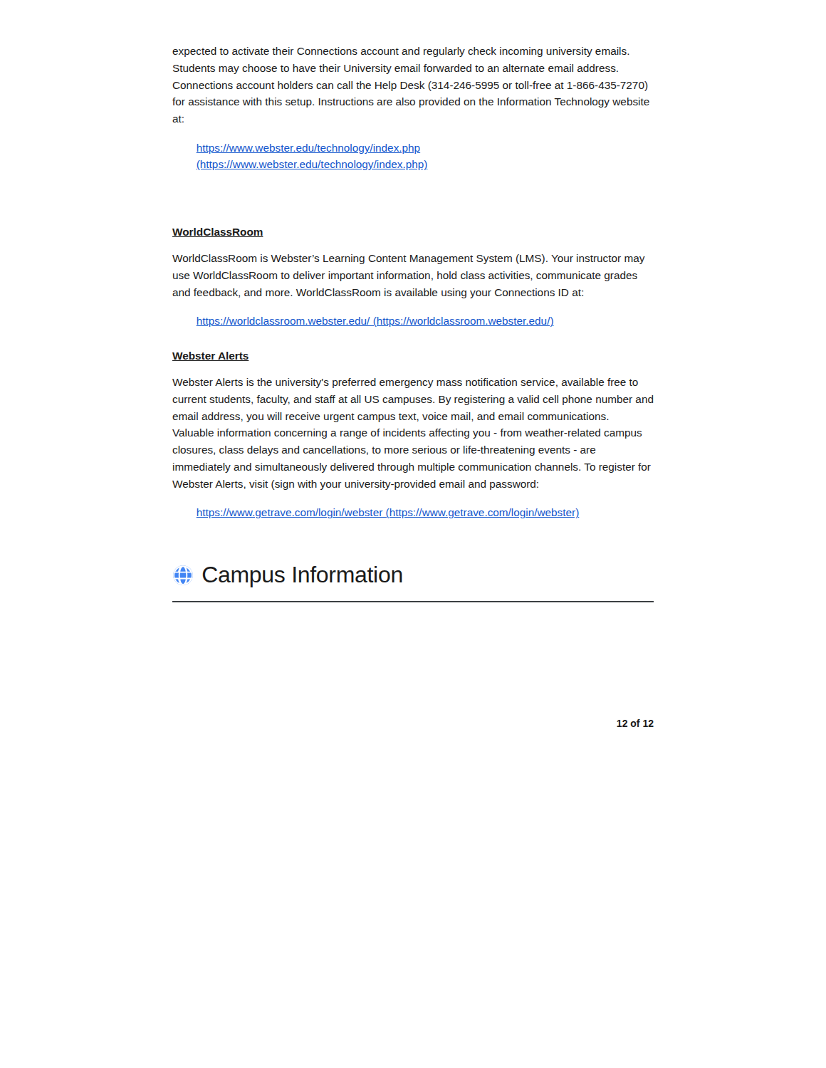expected to activate their Connections account and regularly check incoming university emails. Students may choose to have their University email forwarded to an alternate email address. Connections account holders can call the Help Desk (314-246-5995 or toll-free at 1-866-435-7270) for assistance with this setup. Instructions are also provided on the Information Technology website at:
https://www.webster.edu/technology/index.php (https://www.webster.edu/technology/index.php)
WorldClassRoom
WorldClassRoom is Webster’s Learning Content Management System (LMS). Your instructor may use WorldClassRoom to deliver important information, hold class activities, communicate grades and feedback, and more. WorldClassRoom is available using your Connections ID at:
https://worldclassroom.webster.edu/ (https://worldclassroom.webster.edu/)
Webster Alerts
Webster Alerts is the university's preferred emergency mass notification service, available free to current students, faculty, and staff at all US campuses. By registering a valid cell phone number and email address, you will receive urgent campus text, voice mail, and email communications. Valuable information concerning a range of incidents affecting you - from weather-related campus closures, class delays and cancellations, to more serious or life-threatening events - are immediately and simultaneously delivered through multiple communication channels. To register for Webster Alerts, visit (sign with your university-provided email and password:
https://www.getrave.com/login/webster (https://www.getrave.com/login/webster)
Campus Information
12 of 12